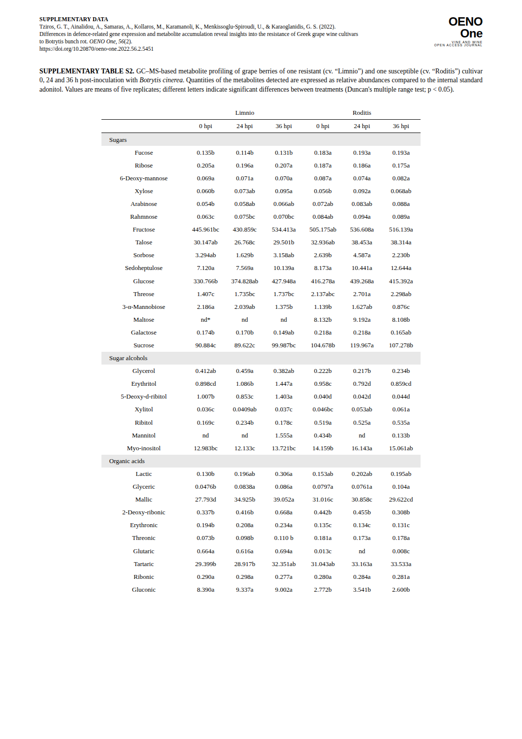OENO
One
VINE AND WINE
OPEN ACCESS JOURNAL
SUPPLEMENTARY DATA
Tziros, G. T., Ainalidou, A., Samaras, A., Kollaros, M., Karamanoli, K., Menkissoglu-Spiroudi, U., & Karaoglanidis, G. S. (2022).
Differences in defence-related gene expression and metabolite accumulation reveal insights into the resistance of Greek grape wine cultivars
to Botrytis bunch rot. OENO One, 56(2).
https://doi.org/10.20870/oeno-one.2022.56.2.5451
SUPPLEMENTARY TABLE S2. GC–MS-based metabolite profiling of grape berries of one resistant (cv. “Limnio”) and one susceptible (cv. “Roditis”) cultivar 0, 24 and 36 h post-inoculation with Botrytis cinerea. Quantities of the metabolites detected are expressed as relative abundances compared to the internal standard adonitol. Values are means of five replicates; different letters indicate significant differences between treatments (Duncan's multiple range test; p < 0.05).
GC–MS-based metabolite profiling of grape berries of cv. Limnio and cv. Roditis at 0, 24 and 36 hours post-inoculation
| | Limnio | Roditis |
| --- | --- | --- |
| | 0 hpi | 24 hpi | 36 hpi | 0 hpi | 24 hpi | 36 hpi |
| Sugars |
| Fucose | 0.135b | 0.114b | 0.131b | 0.183a | 0.193a | 0.193a |
| Ribose | 0.205a | 0.196a | 0.207a | 0.187a | 0.186a | 0.175a |
| 6-Deoxy-mannose | 0.069a | 0.071a | 0.070a | 0.087a | 0.074a | 0.082a |
| Xylose | 0.060b | 0.073ab | 0.095a | 0.056b | 0.092a | 0.068ab |
| Arabinose | 0.054b | 0.058ab | 0.066ab | 0.072ab | 0.083ab | 0.088a |
| Rahmnose | 0.063c | 0.075bc | 0.070bc | 0.084ab | 0.094a | 0.089a |
| Fructose | 445.961bc | 430.859c | 534.413a | 505.175ab | 536.608a | 516.139a |
| Talose | 30.147ab | 26.768c | 29.501b | 32.936ab | 38.453a | 38.314a |
| Sorbose | 3.294ab | 1.629b | 3.158ab | 2.639b | 4.587a | 2.230b |
| Sedoheptulose | 7.120a | 7.569a | 10.139a | 8.173a | 10.441a | 12.644a |
| Glucose | 330.766b | 374.828ab | 427.948a | 416.278a | 439.268a | 415.392a |
| Threose | 1.407c | 1.735bc | 1.737bc | 2.137abc | 2.701a | 2.298ab |
| 3-α-Mannobiose | 2.186a | 2.039ab | 1.375b | 1.139b | 1.627ab | 0.876c |
| Maltose | nd* | nd | nd | 8.132b | 9.192a | 8.108b |
| Galactose | 0.174b | 0.170b | 0.149ab | 0.218a | 0.218a | 0.165ab |
| Sucrose | 90.884c | 89.622c | 99.987bc | 104.678b | 119.967a | 107.278b |
| Sugar alcohols |
| Glycerol | 0.412ab | 0.459a | 0.382ab | 0.222b | 0.217b | 0.234b |
| Erythritol | 0.898cd | 1.086b | 1.447a | 0.958c | 0.792d | 0.859cd |
| 5-Deoxy-d-ribitol | 1.007b | 0.853c | 1.403a | 0.040d | 0.042d | 0.044d |
| Xylitol | 0.036c | 0.0409ab | 0.037c | 0.046bc | 0.053ab | 0.061a |
| Ribitol | 0.169c | 0.234b | 0.178c | 0.519a | 0.525a | 0.535a |
| Mannitol | nd | nd | 1.555a | 0.434b | nd | 0.133b |
| Myo-inositol | 12.983bc | 12.133c | 13.721bc | 14.159b | 16.143a | 15.061ab |
| Organic acids |
| Lactic | 0.130b | 0.196ab | 0.306a | 0.153ab | 0.202ab | 0.195ab |
| Glyceric | 0.0476b | 0.0838a | 0.086a | 0.0797a | 0.0761a | 0.104a |
| Mallic | 27.793d | 34.925b | 39.052a | 31.016c | 30.858c | 29.622cd |
| 2-Deoxy-ribonic | 0.337b | 0.416b | 0.668a | 0.442b | 0.455b | 0.308b |
| Erythronic | 0.194b | 0.208a | 0.234a | 0.135c | 0.134c | 0.131c |
| Threonic | 0.073b | 0.098b | 0.110 b | 0.181a | 0.173a | 0.178a |
| Glutaric | 0.664a | 0.616a | 0.694a | 0.013c | nd | 0.008c |
| Tartaric | 29.399b | 28.917b | 32.351ab | 31.043ab | 33.163a | 33.533a |
| Ribonic | 0.290a | 0.298a | 0.277a | 0.280a | 0.284a | 0.281a |
| Gluconic | 8.390a | 9.337a | 9.002a | 2.772b | 3.541b | 2.600b |